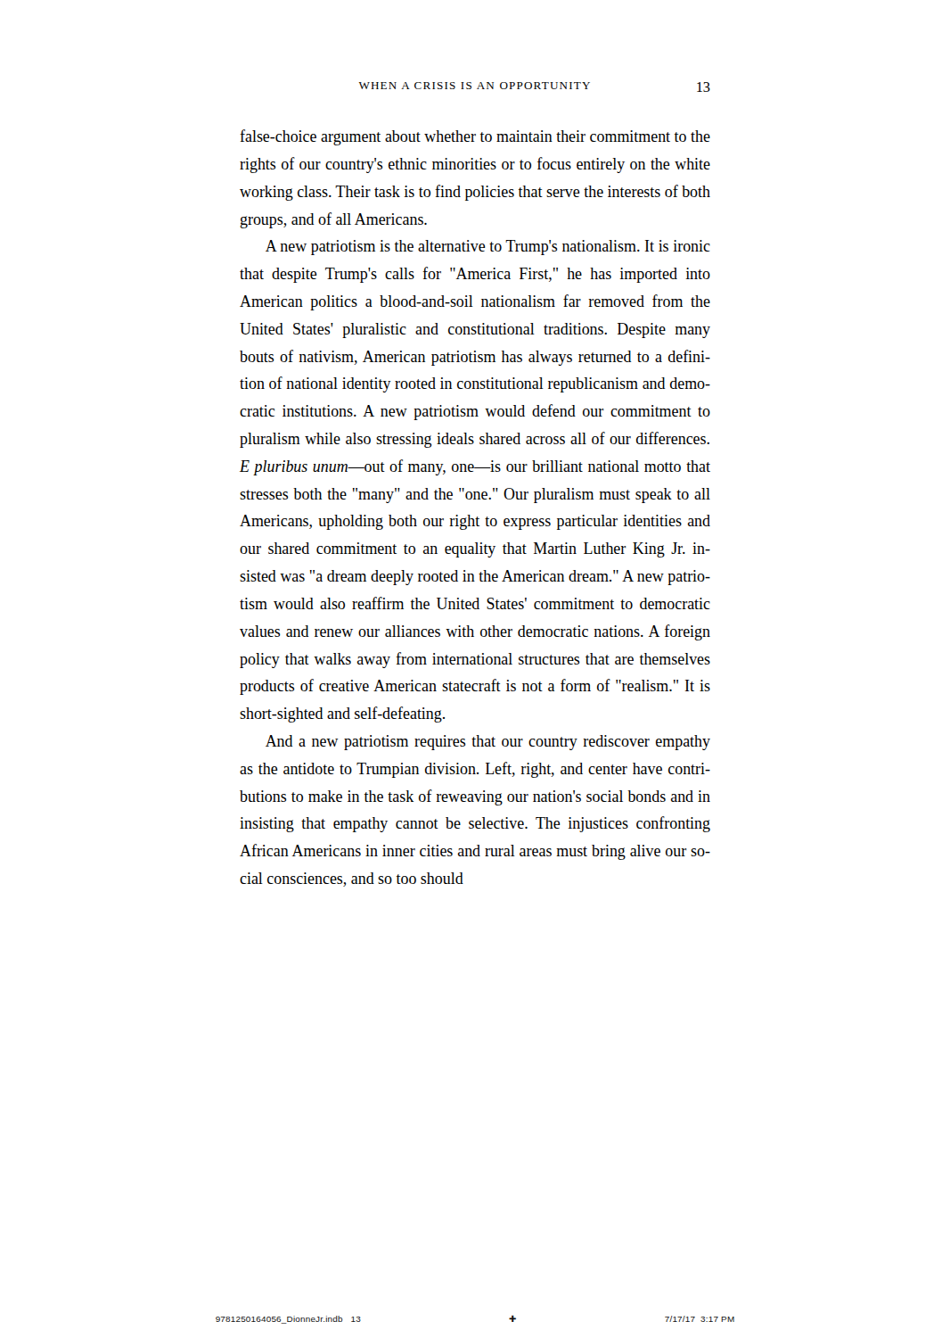When a Crisis Is an Opportunity 13
false-choice argument about whether to maintain their commitment to the rights of our country's ethnic minorities or to focus entirely on the white working class. Their task is to find policies that serve the interests of both groups, and of all Americans.
A new patriotism is the alternative to Trump's nationalism. It is ironic that despite Trump's calls for "America First," he has imported into American politics a blood-and-soil nationalism far removed from the United States' pluralistic and constitutional traditions. Despite many bouts of nativism, American patriotism has always returned to a definition of national identity rooted in constitutional republicanism and democratic institutions. A new patriotism would defend our commitment to pluralism while also stressing ideals shared across all of our differences. E pluribus unum—out of many, one—is our brilliant national motto that stresses both the "many" and the "one." Our pluralism must speak to all Americans, upholding both our right to express particular identities and our shared commitment to an equality that Martin Luther King Jr. insisted was "a dream deeply rooted in the American dream." A new patriotism would also reaffirm the United States' commitment to democratic values and renew our alliances with other democratic nations. A foreign policy that walks away from international structures that are themselves products of creative American statecraft is not a form of "realism." It is short-sighted and self-defeating.
And a new patriotism requires that our country rediscover empathy as the antidote to Trumpian division. Left, right, and center have contributions to make in the task of reweaving our nation's social bonds and in insisting that empathy cannot be selective. The injustices confronting African Americans in inner cities and rural areas must bring alive our social consciences, and so too should
9781250164056_DionneJr.indb 13 ✚ 7/17/17 3:17 PM